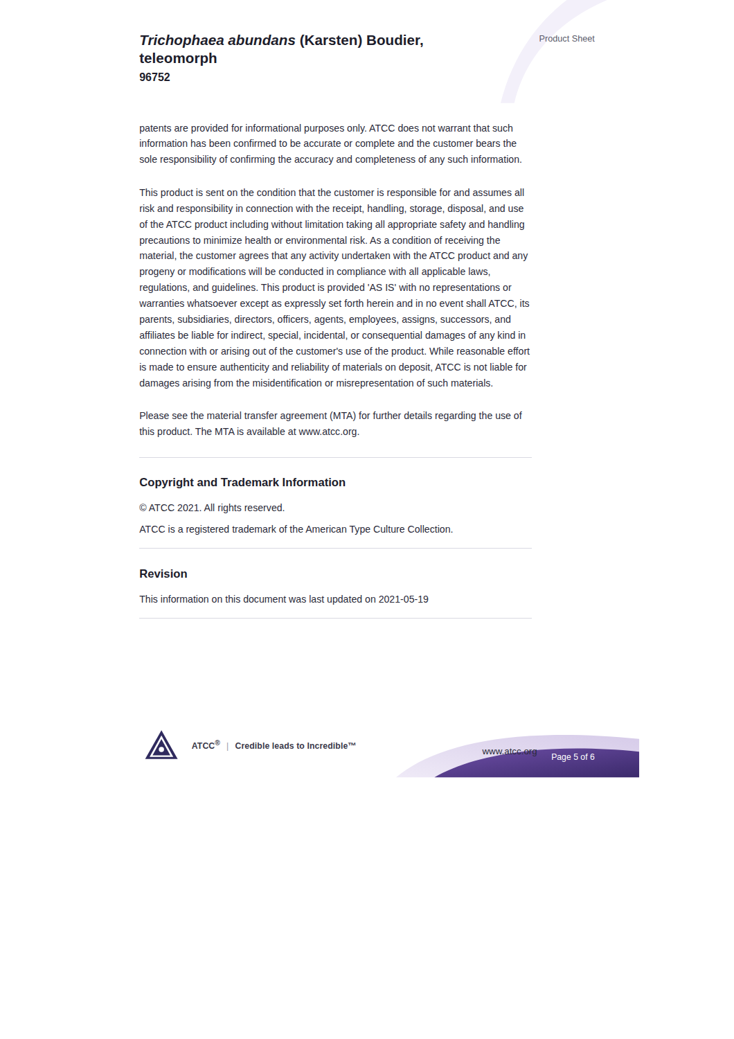Trichophaea abundans (Karsten) Boudier, teleomorph
96752
Product Sheet
patents are provided for informational purposes only. ATCC does not warrant that such information has been confirmed to be accurate or complete and the customer bears the sole responsibility of confirming the accuracy and completeness of any such information.
This product is sent on the condition that the customer is responsible for and assumes all risk and responsibility in connection with the receipt, handling, storage, disposal, and use of the ATCC product including without limitation taking all appropriate safety and handling precautions to minimize health or environmental risk. As a condition of receiving the material, the customer agrees that any activity undertaken with the ATCC product and any progeny or modifications will be conducted in compliance with all applicable laws, regulations, and guidelines. This product is provided 'AS IS' with no representations or warranties whatsoever except as expressly set forth herein and in no event shall ATCC, its parents, subsidiaries, directors, officers, agents, employees, assigns, successors, and affiliates be liable for indirect, special, incidental, or consequential damages of any kind in connection with or arising out of the customer's use of the product. While reasonable effort is made to ensure authenticity and reliability of materials on deposit, ATCC is not liable for damages arising from the misidentification or misrepresentation of such materials.
Please see the material transfer agreement (MTA) for further details regarding the use of this product. The MTA is available at www.atcc.org.
Copyright and Trademark Information
© ATCC 2021. All rights reserved.
ATCC is a registered trademark of the American Type Culture Collection.
Revision
This information on this document was last updated on 2021-05-19
ATCC® | Credible leads to Incredible™
www.atcc.org
Page 5 of 6